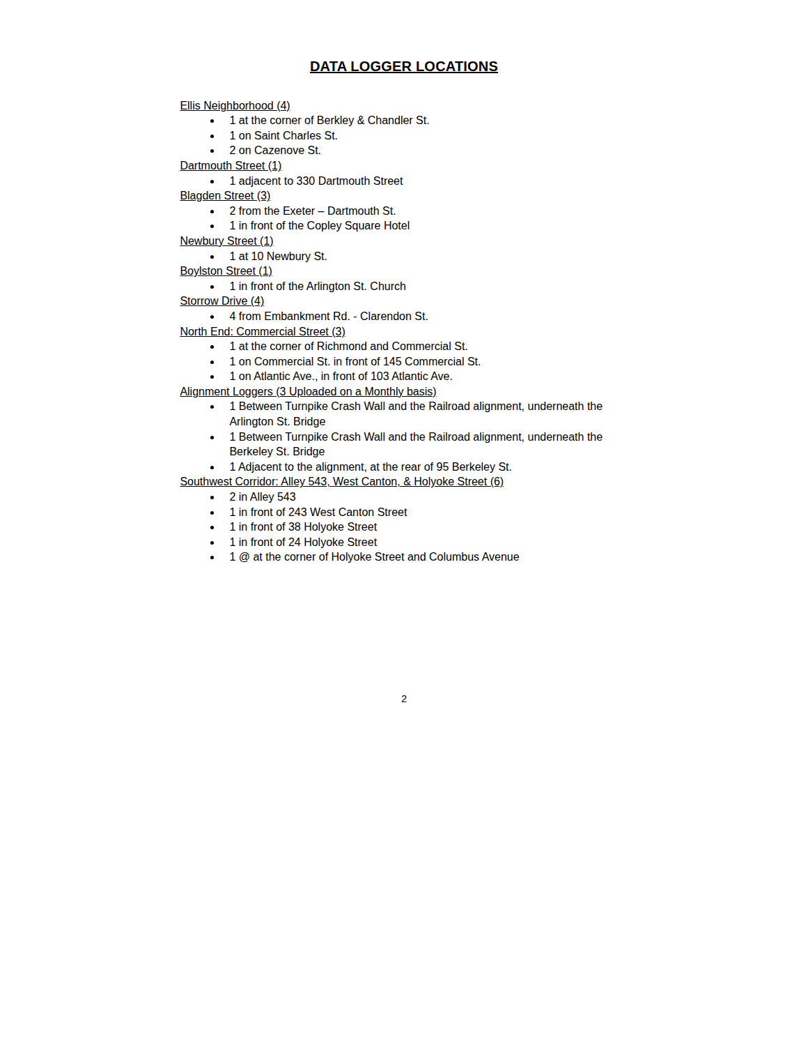DATA LOGGER LOCATIONS
Ellis Neighborhood (4)
1 at the corner of Berkley & Chandler St.
1 on Saint Charles St.
2 on Cazenove St.
Dartmouth Street (1)
1 adjacent to 330 Dartmouth Street
Blagden Street (3)
2 from the Exeter – Dartmouth St.
1 in front of the Copley Square Hotel
Newbury Street (1)
1 at 10 Newbury St.
Boylston Street (1)
1 in front of the Arlington St. Church
Storrow Drive (4)
4 from Embankment Rd. - Clarendon St.
North End: Commercial Street (3)
1 at the corner of Richmond and Commercial St.
1 on Commercial St. in front of 145 Commercial St.
1 on Atlantic Ave., in front of 103 Atlantic Ave.
Alignment Loggers (3 Uploaded on a Monthly basis)
1 Between Turnpike Crash Wall and the Railroad alignment, underneath the Arlington St. Bridge
1 Between Turnpike Crash Wall and the Railroad alignment, underneath the Berkeley St. Bridge
1 Adjacent to the alignment, at the rear of 95 Berkeley St.
Southwest Corridor: Alley 543, West Canton, & Holyoke Street (6)
2 in Alley 543
1 in front of 243 West Canton Street
1 in front of 38 Holyoke Street
1 in front of 24 Holyoke Street
1 @ at the corner of Holyoke Street and Columbus Avenue
2